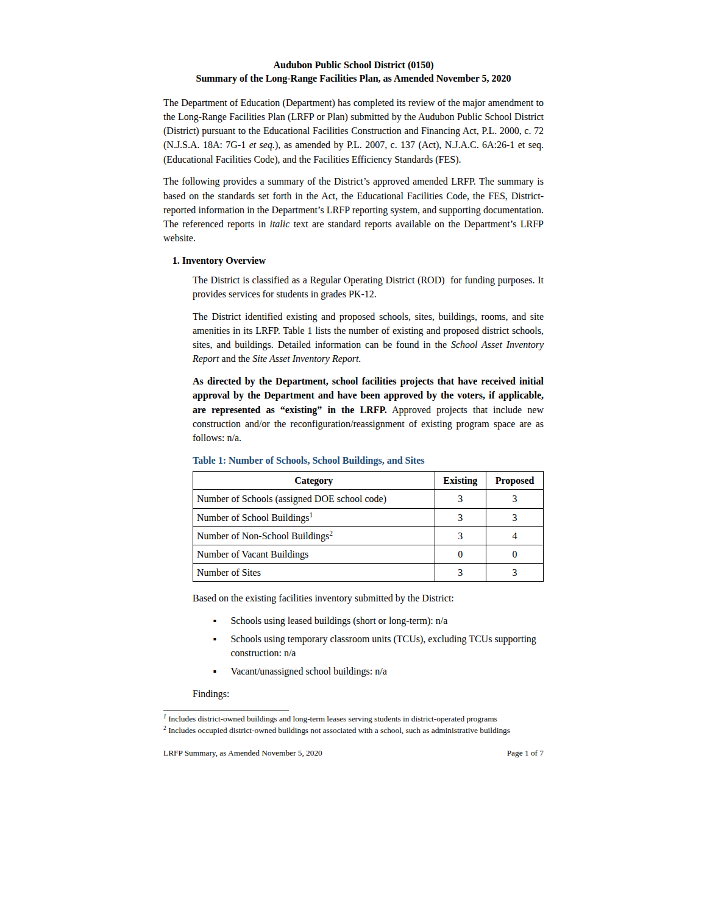Audubon Public School District (0150) Summary of the Long-Range Facilities Plan, as Amended November 5, 2020
The Department of Education (Department) has completed its review of the major amendment to the Long-Range Facilities Plan (LRFP or Plan) submitted by the Audubon Public School District (District) pursuant to the Educational Facilities Construction and Financing Act, P.L. 2000, c. 72 (N.J.S.A. 18A: 7G-1 et seq.), as amended by P.L. 2007, c. 137 (Act), N.J.A.C. 6A:26-1 et seq. (Educational Facilities Code), and the Facilities Efficiency Standards (FES).
The following provides a summary of the District’s approved amended LRFP. The summary is based on the standards set forth in the Act, the Educational Facilities Code, the FES, District-reported information in the Department’s LRFP reporting system, and supporting documentation. The referenced reports in italic text are standard reports available on the Department’s LRFP website.
Inventory Overview
The District is classified as a Regular Operating District (ROD) for funding purposes. It provides services for students in grades PK-12.
The District identified existing and proposed schools, sites, buildings, rooms, and site amenities in its LRFP. Table 1 lists the number of existing and proposed district schools, sites, and buildings. Detailed information can be found in the School Asset Inventory Report and the Site Asset Inventory Report.
As directed by the Department, school facilities projects that have received initial approval by the Department and have been approved by the voters, if applicable, are represented as “existing” in the LRFP. Approved projects that include new construction and/or the reconfiguration/reassignment of existing program space are as follows: n/a.
Table 1: Number of Schools, School Buildings, and Sites
| Category | Existing | Proposed |
| --- | --- | --- |
| Number of Schools (assigned DOE school code) | 3 | 3 |
| Number of School Buildings 1 | 3 | 3 |
| Number of Non-School Buildings 2 | 3 | 4 |
| Number of Vacant Buildings | 0 | 0 |
| Number of Sites | 3 | 3 |
Based on the existing facilities inventory submitted by the District:
Schools using leased buildings (short or long-term): n/a
Schools using temporary classroom units (TCUs), excluding TCUs supporting construction: n/a
Vacant/unassigned school buildings: n/a
Findings:
1 Includes district-owned buildings and long-term leases serving students in district-operated programs
2 Includes occupied district-owned buildings not associated with a school, such as administrative buildings
LRFP Summary, as Amended November 5, 2020
Page 1 of 7